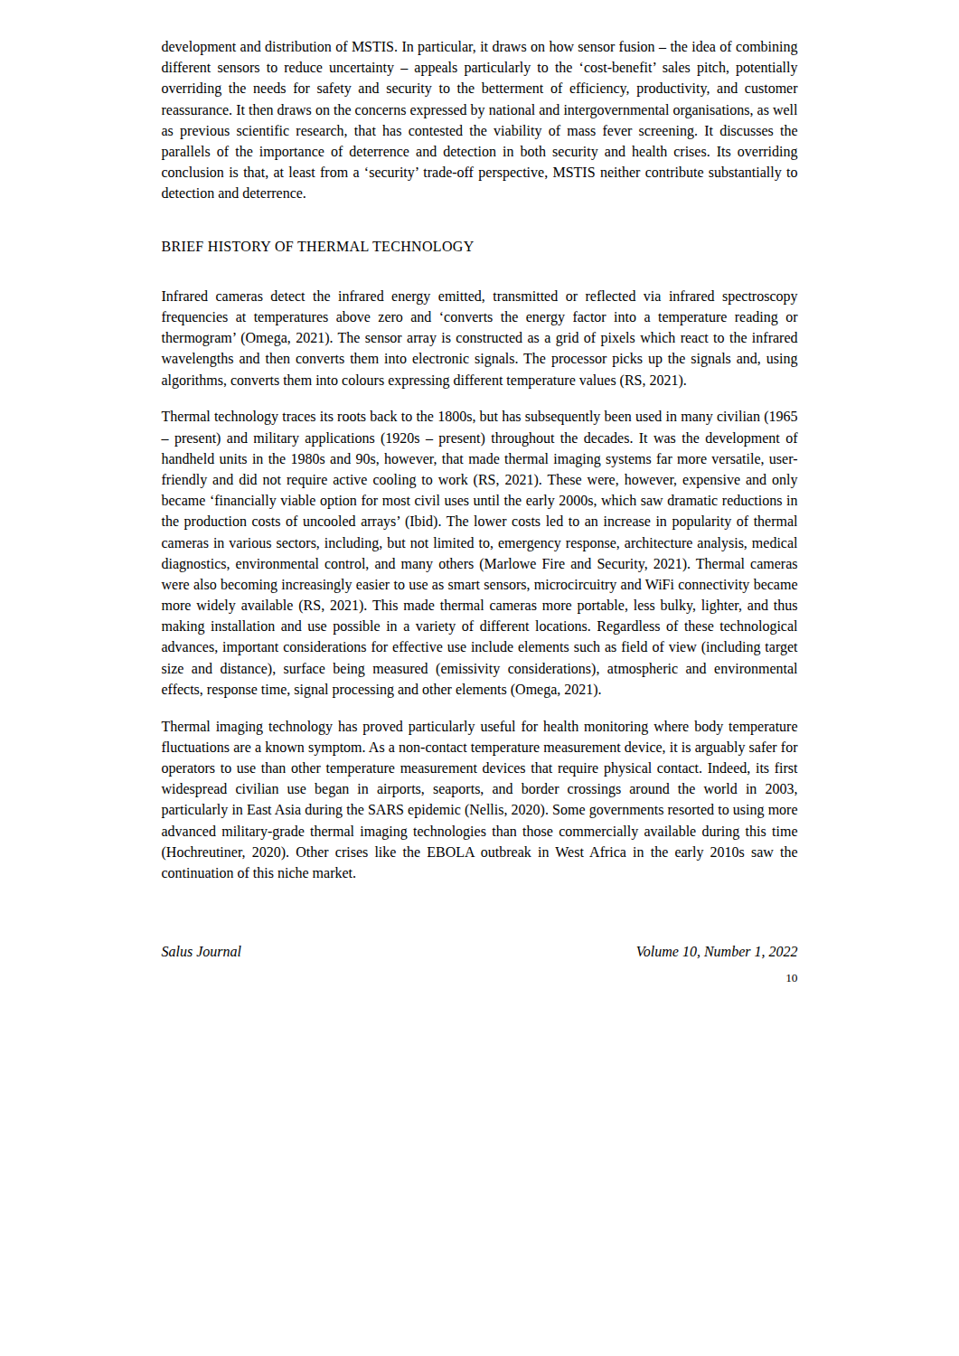development and distribution of MSTIS. In particular, it draws on how sensor fusion – the idea of combining different sensors to reduce uncertainty – appeals particularly to the ‘cost-benefit’ sales pitch, potentially overriding the needs for safety and security to the betterment of efficiency, productivity, and customer reassurance. It then draws on the concerns expressed by national and intergovernmental organisations, as well as previous scientific research, that has contested the viability of mass fever screening. It discusses the parallels of the importance of deterrence and detection in both security and health crises. Its overriding conclusion is that, at least from a ‘security’ trade-off perspective, MSTIS neither contribute substantially to detection and deterrence.
Brief History of Thermal Technology
Infrared cameras detect the infrared energy emitted, transmitted or reflected via infrared spectroscopy frequencies at temperatures above zero and ‘converts the energy factor into a temperature reading or thermogram’ (Omega, 2021). The sensor array is constructed as a grid of pixels which react to the infrared wavelengths and then converts them into electronic signals. The processor picks up the signals and, using algorithms, converts them into colours expressing different temperature values (RS, 2021).
Thermal technology traces its roots back to the 1800s, but has subsequently been used in many civilian (1965 – present) and military applications (1920s – present) throughout the decades. It was the development of handheld units in the 1980s and 90s, however, that made thermal imaging systems far more versatile, user-friendly and did not require active cooling to work (RS, 2021). These were, however, expensive and only became ‘financially viable option for most civil uses until the early 2000s, which saw dramatic reductions in the production costs of uncooled arrays’ (Ibid). The lower costs led to an increase in popularity of thermal cameras in various sectors, including, but not limited to, emergency response, architecture analysis, medical diagnostics, environmental control, and many others (Marlowe Fire and Security, 2021). Thermal cameras were also becoming increasingly easier to use as smart sensors, microcircuitry and WiFi connectivity became more widely available (RS, 2021). This made thermal cameras more portable, less bulky, lighter, and thus making installation and use possible in a variety of different locations. Regardless of these technological advances, important considerations for effective use include elements such as field of view (including target size and distance), surface being measured (emissivity considerations), atmospheric and environmental effects, response time, signal processing and other elements (Omega, 2021).
Thermal imaging technology has proved particularly useful for health monitoring where body temperature fluctuations are a known symptom. As a non-contact temperature measurement device, it is arguably safer for operators to use than other temperature measurement devices that require physical contact. Indeed, its first widespread civilian use began in airports, seaports, and border crossings around the world in 2003, particularly in East Asia during the SARS epidemic (Nellis, 2020). Some governments resorted to using more advanced military-grade thermal imaging technologies than those commercially available during this time (Hochreutiner, 2020). Other crises like the EBOLA outbreak in West Africa in the early 2010s saw the continuation of this niche market.
Salus Journal Volume 10, Number 1, 2022
10